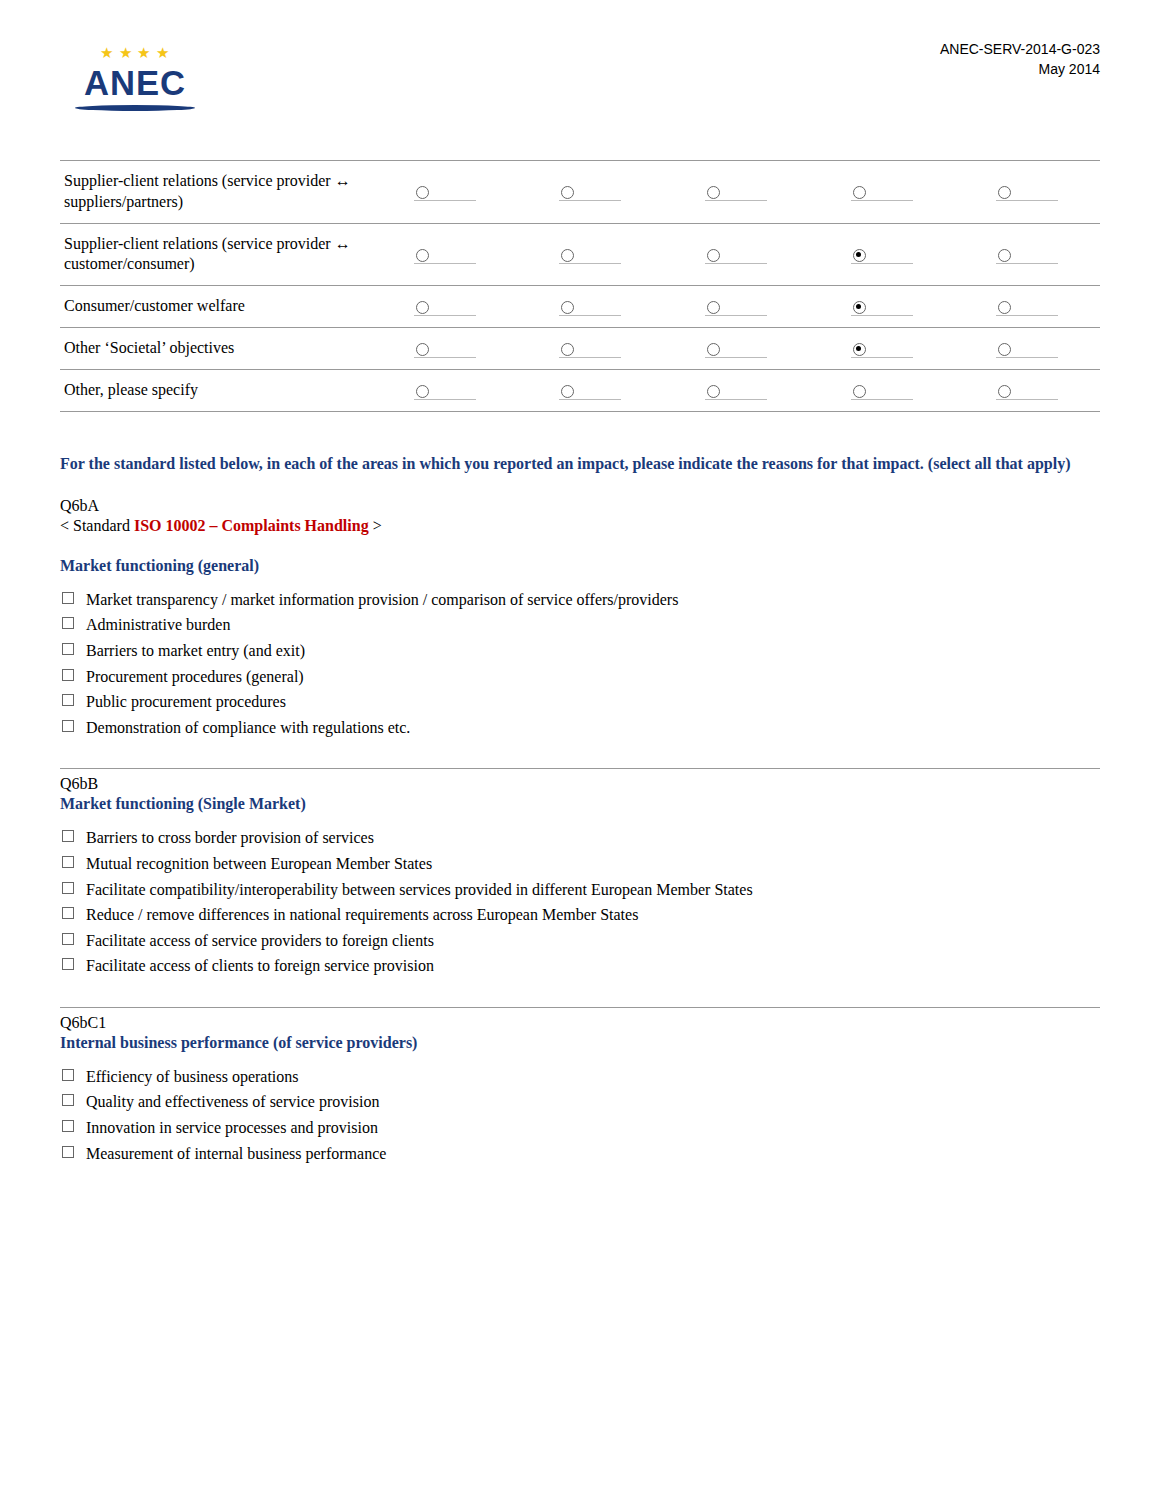★ ★ ★ ★
ANEC
ANEC-SERV-2014-G-023
May 2014
| Supplier-client relations (service provider ↔ suppliers/partners) | | | | | |
| Supplier-client relations (service provider ↔ customer/consumer) | | | | | |
| Consumer/customer welfare | | | | | |
| Other ‘Societal’ objectives | | | | | |
| Other, please specify | | | | | |
For the standard listed below, in each of the areas in which you reported an impact, please indicate the reasons for that impact. (select all that apply)
Q6bA
< Standard ISO 10002 – Complaints Handling >
Market functioning (general)
Market transparency / market information provision / comparison of service offers/providers
Administrative burden
Barriers to market entry (and exit)
Procurement procedures (general)
Public procurement procedures
Demonstration of compliance with regulations etc.
Q6bB
Market functioning (Single Market)
Barriers to cross border provision of services
Mutual recognition between European Member States
Facilitate compatibility/interoperability between services provided in different European Member States
Reduce / remove differences in national requirements across European Member States
Facilitate access of service providers to foreign clients
Facilitate access of clients to foreign service provision
Q6bC1
Internal business performance (of service providers)
Efficiency of business operations
Quality and effectiveness of service provision
Innovation in service processes and provision
Measurement of internal business performance